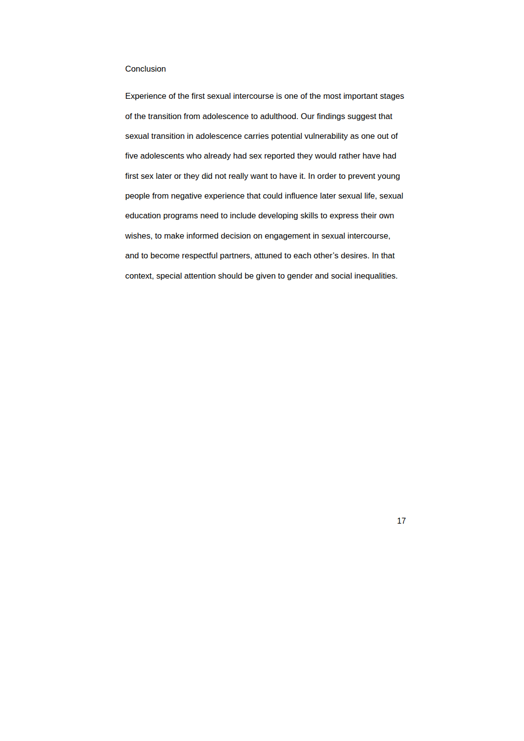Conclusion
Experience of the first sexual intercourse is one of the most important stages of the transition from adolescence to adulthood. Our findings suggest that sexual transition in adolescence carries potential vulnerability as one out of five adolescents who already had sex reported they would rather have had first sex later or they did not really want to have it. In order to prevent young people from negative experience that could influence later sexual life, sexual education programs need to include developing skills to express their own wishes, to make informed decision on engagement in sexual intercourse, and to become respectful partners, attuned to each other’s desires. In that context, special attention should be given to gender and social inequalities.
17